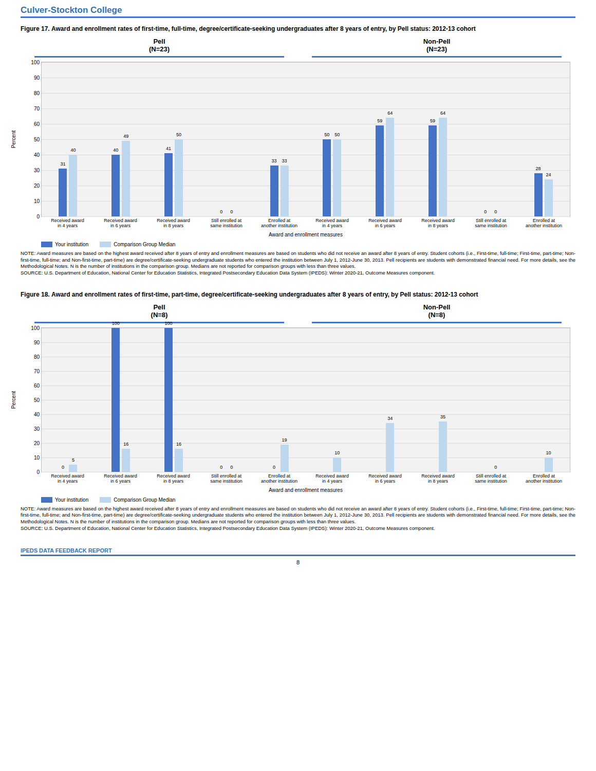Culver-Stockton College
Figure 17. Award and enrollment rates of first-time, full-time, degree/certificate-seeking undergraduates after 8 years of entry, by Pell status: 2012-13 cohort
Pell
(N=23)
Non-Pell
(N=23)
Percent
100
90
80
70
60
50
40
30
20
10
0
31
40
40
49
41
50
0
0
33
33
50
50
59
64
59
64
0
0
28
24
Received award
in 4 years
Received award
in 6 years
Received award
in 8 years
Still enrolled at
same institution
Enrolled at
another institution
Received award
in 4 years
Received award
in 6 years
Received award
in 8 years
Still enrolled at
same institution
Enrolled at
another institution
Award and enrollment measures
Your institution
Comparison Group Median
NOTE: Award measures are based on the highest award received after 8 years of entry and enrollment measures are based on students who did not receive an award after 8 years of entry. Student cohorts (i.e., First-time, full-time; First-time, part-time; Non-first-time, full-time; and Non-first-time, part-time) are degree/certificate-seeking undergraduate students who entered the institution between July 1, 2012-June 30, 2013. Pell recipients are students with demonstrated financial need. For more details, see the Methodological Notes. N is the number of institutions in the comparison group. Medians are not reported for comparison groups with less than three values.
SOURCE: U.S. Department of Education, National Center for Education Statistics, Integrated Postsecondary Education Data System (IPEDS): Winter 2020-21, Outcome Measures component.
Figure 18. Award and enrollment rates of first-time, part-time, degree/certificate-seeking undergraduates after 8 years of entry, by Pell status: 2012-13 cohort
Pell
(N=8)
Non-Pell
(N=8)
Percent
100
90
80
70
60
50
40
30
20
10
0
0
5
100
16
100
16
0
0
0
19
10
34
35
0
10
Received award
in 4 years
Received award
in 6 years
Received award
in 8 years
Still enrolled at
same institution
Enrolled at
another institution
Received award
in 4 years
Received award
in 6 years
Received award
in 8 years
Still enrolled at
same institution
Enrolled at
another institution
Award and enrollment measures
Your institution
Comparison Group Median
NOTE: Award measures are based on the highest award received after 8 years of entry and enrollment measures are based on students who did not receive an award after 8 years of entry. Student cohorts (i.e., First-time, full-time; First-time, part-time; Non-first-time, full-time; and Non-first-time, part-time) are degree/certificate-seeking undergraduate students who entered the institution between July 1, 2012-June 30, 2013. Pell recipients are students with demonstrated financial need. For more details, see the Methodological Notes. N is the number of institutions in the comparison group. Medians are not reported for comparison groups with less than three values.
SOURCE: U.S. Department of Education, National Center for Education Statistics, Integrated Postsecondary Education Data System (IPEDS): Winter 2020-21, Outcome Measures component.
IPEDS DATA FEEDBACK REPORT
8